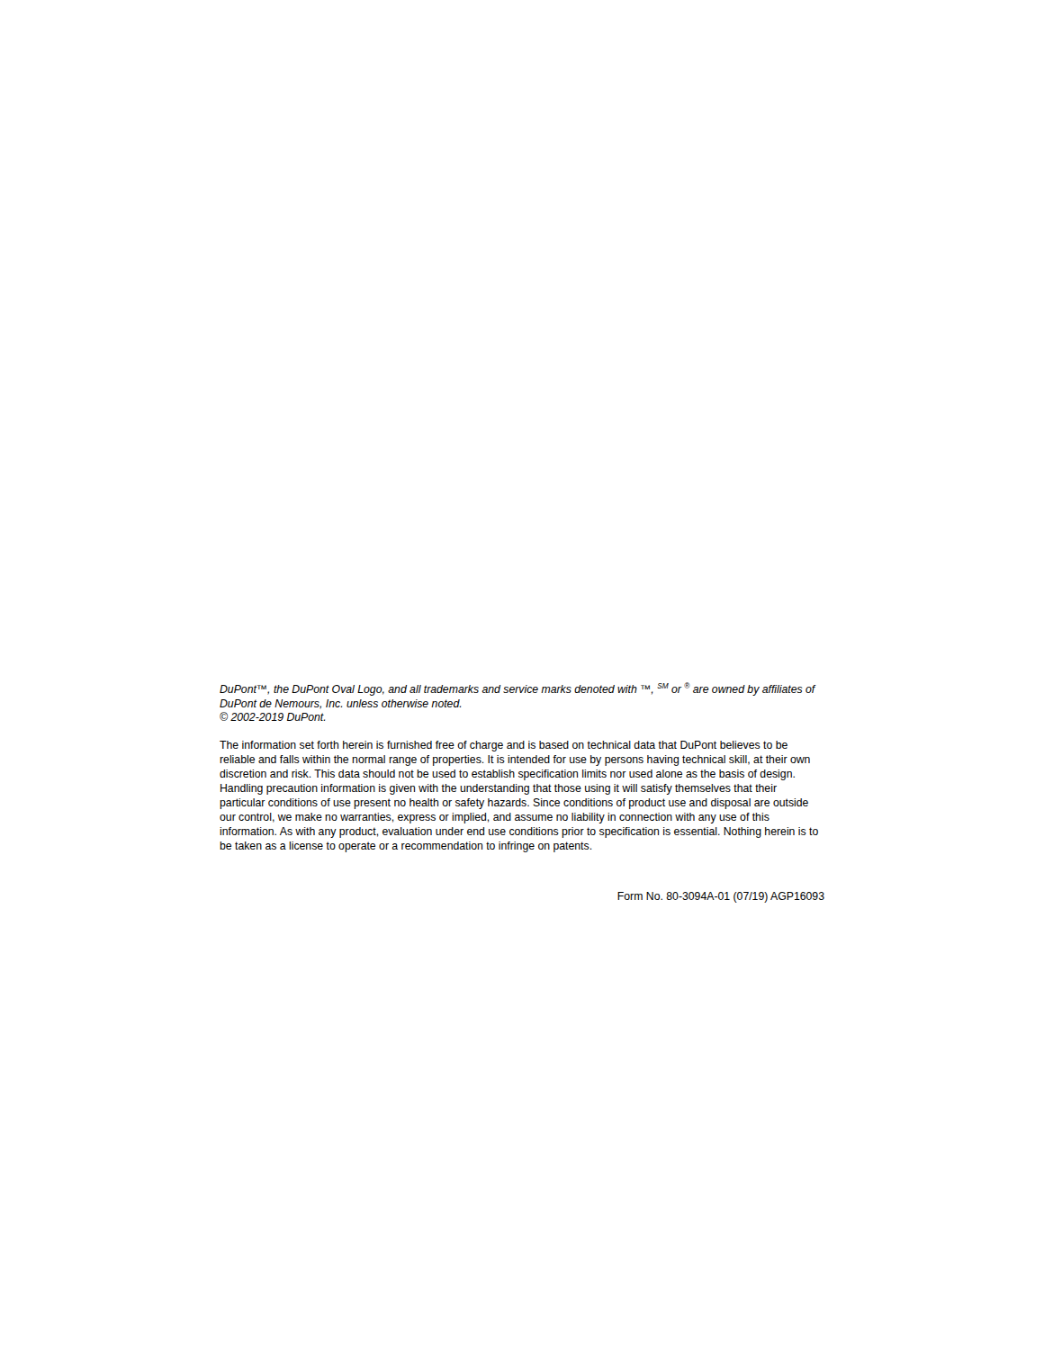DuPont™, the DuPont Oval Logo, and all trademarks and service marks denoted with ™, SM or ® are owned by affiliates of DuPont de Nemours, Inc. unless otherwise noted.
© 2002-2019 DuPont.
The information set forth herein is furnished free of charge and is based on technical data that DuPont believes to be reliable and falls within the normal range of properties. It is intended for use by persons having technical skill, at their own discretion and risk. This data should not be used to establish specification limits nor used alone as the basis of design. Handling precaution information is given with the understanding that those using it will satisfy themselves that their particular conditions of use present no health or safety hazards. Since conditions of product use and disposal are outside our control, we make no warranties, express or implied, and assume no liability in connection with any use of this information. As with any product, evaluation under end use conditions prior to specification is essential. Nothing herein is to be taken as a license to operate or a recommendation to infringe on patents.
Form No. 80-3094A-01 (07/19) AGP16093